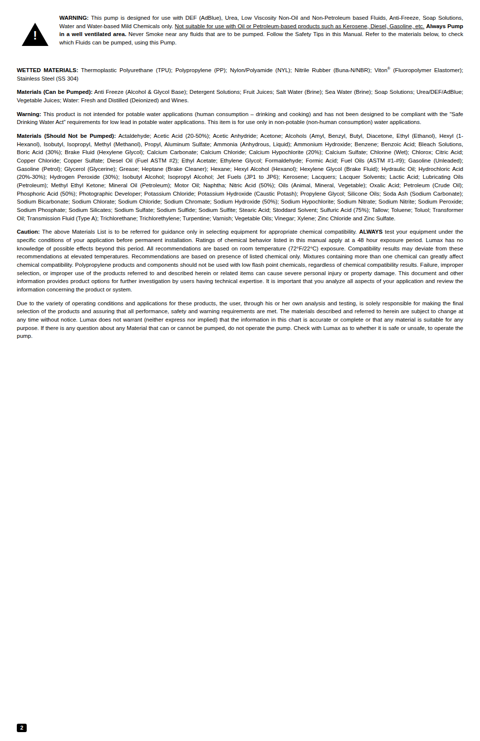WARNING: This pump is designed for use with DEF (AdBlue), Urea, Low Viscosity Non-Oil and Non-Petroleum based Fluids, Anti-Freeze, Soap Solutions, Water and Water-based Mild Chemicals only. Not suitable for use with Oil or Petroleum-based products such as Kerosene, Diesel, Gasoline, etc. Always Pump in a well ventilated area. Never Smoke near any fluids that are to be pumped. Follow the Safety Tips in this Manual. Refer to the materials below, to check which Fluids can be pumped, using this Pump.
WETTED MATERIALS: Thermoplastic Polyurethane (TPU); Polypropylene (PP); Nylon/Polyamide (NYL); Nitrile Rubber (Buna-N/NBR); Viton® (Fluoropolymer Elastomer); Stainless Steel (SS 304)
Materials (Can be Pumped): Anti Freeze (Alcohol & Glycol Base); Detergent Solutions; Fruit Juices; Salt Water (Brine); Sea Water (Brine); Soap Solutions; Urea/DEF/AdBlue; Vegetable Juices; Water: Fresh and Distilled (Deionized) and Wines.
Warning: This product is not intended for potable water applications (human consumption – drinking and cooking) and has not been designed to be compliant with the “Safe Drinking Water Act” requirements for low lead in potable water applications. This item is for use only in non-potable (non-human consumption) water applications.
Materials (Should Not be Pumped): Actaldehyde; Acetic Acid (20-50%); Acetic Anhydride; Acetone; Alcohols (Amyl, Benzyl, Butyl, Diacetone, Ethyl (Ethanol), Hexyl (1-Hexanol), Isobutyl, Isopropyl, Methyl (Methanol), Propyl, Aluminum Sulfate; Ammonia (Anhydrous, Liquid); Ammonium Hydroxide; Benzene; Benzoic Acid; Bleach Solutions, Boric Acid (30%); Brake Fluid (Hexylene Glycol); Calcium Carbonate; Calcium Chloride; Calcium Hypochlorite (20%); Calcium Sulfate; Chlorine (Wet); Chlorox; Citric Acid; Copper Chloride; Copper Sulfate; Diesel Oil (Fuel ASTM #2); Ethyl Acetate; Ethylene Glycol; Formaldehyde; Formic Acid; Fuel Oils (ASTM #1-#9); Gasoline (Unleaded); Gasoline (Petrol); Glycerol (Glycerine); Grease; Heptane (Brake Cleaner); Hexane; Hexyl Alcohol (Hexanol); Hexylene Glycol (Brake Fluid); Hydraulic Oil; Hydrochloric Acid (20%-30%); Hydrogen Peroxide (30%); Isobutyl Alcohol; Isopropyl Alcohol; Jet Fuels (JP1 to JP6); Kerosene; Lacquers; Lacquer Solvents; Lactic Acid; Lubricating Oils (Petroleum); Methyl Ethyl Ketone; Mineral Oil (Petroleum); Motor Oil; Naphtha; Nitric Acid (50%); Oils (Animal, Mineral, Vegetable); Oxalic Acid; Petroleum (Crude Oil); Phosphoric Acid (50%); Photographic Developer; Potassium Chloride; Potassium Hydroxide (Caustic Potash); Propylene Glycol; Silicone Oils; Soda Ash (Sodium Carbonate); Sodium Bicarbonate; Sodium Chlorate; Sodium Chloride; Sodium Chromate; Sodium Hydroxide (50%); Sodium Hypochlorite; Sodium Nitrate; Sodium Nitrite; Sodium Peroxide; Sodium Phosphate; Sodium Silicates; Sodium Sulfate; Sodium Sulfide; Sodium Sulfite; Stearic Acid; Stoddard Solvent; Sulfuric Acid (75%); Tallow; Toluene; Toluol; Transformer Oil; Transmission Fluid (Type A); Trichlorethane; Trichlorethylene; Turpentine; Varnish; Vegetable Oils; Vinegar; Xylene; Zinc Chloride and Zinc Sulfate.
Caution: The above Materials List is to be referred for guidance only in selecting equipment for appropriate chemical compatibility. ALWAYS test your equipment under the specific conditions of your application before permanent installation. Ratings of chemical behavior listed in this manual apply at a 48 hour exposure period. Lumax has no knowledge of possible effects beyond this period. All recommendations are based on room temperature (72°F/22°C) exposure. Compatibility results may deviate from these recommendations at elevated temperatures. Recommendations are based on presence of listed chemical only. Mixtures containing more than one chemical can greatly affect chemical compatibility. Polypropylene products and components should not be used with low flash point chemicals, regardless of chemical compatibility results. Failure, improper selection, or improper use of the products referred to and described herein or related items can cause severe personal injury or property damage. This document and other information provides product options for further investigation by users having technical expertise. It is important that you analyze all aspects of your application and review the information concerning the product or system.
Due to the variety of operating conditions and applications for these products, the user, through his or her own analysis and testing, is solely responsible for making the final selection of the products and assuring that all performance, safety and warning requirements are met. The materials described and referred to herein are subject to change at any time without notice. Lumax does not warrant (neither express nor implied) that the information in this chart is accurate or complete or that any material is suitable for any purpose. If there is any question about any Material that can or cannot be pumped, do not operate the pump. Check with Lumax as to whether it is safe or unsafe, to operate the pump.
2